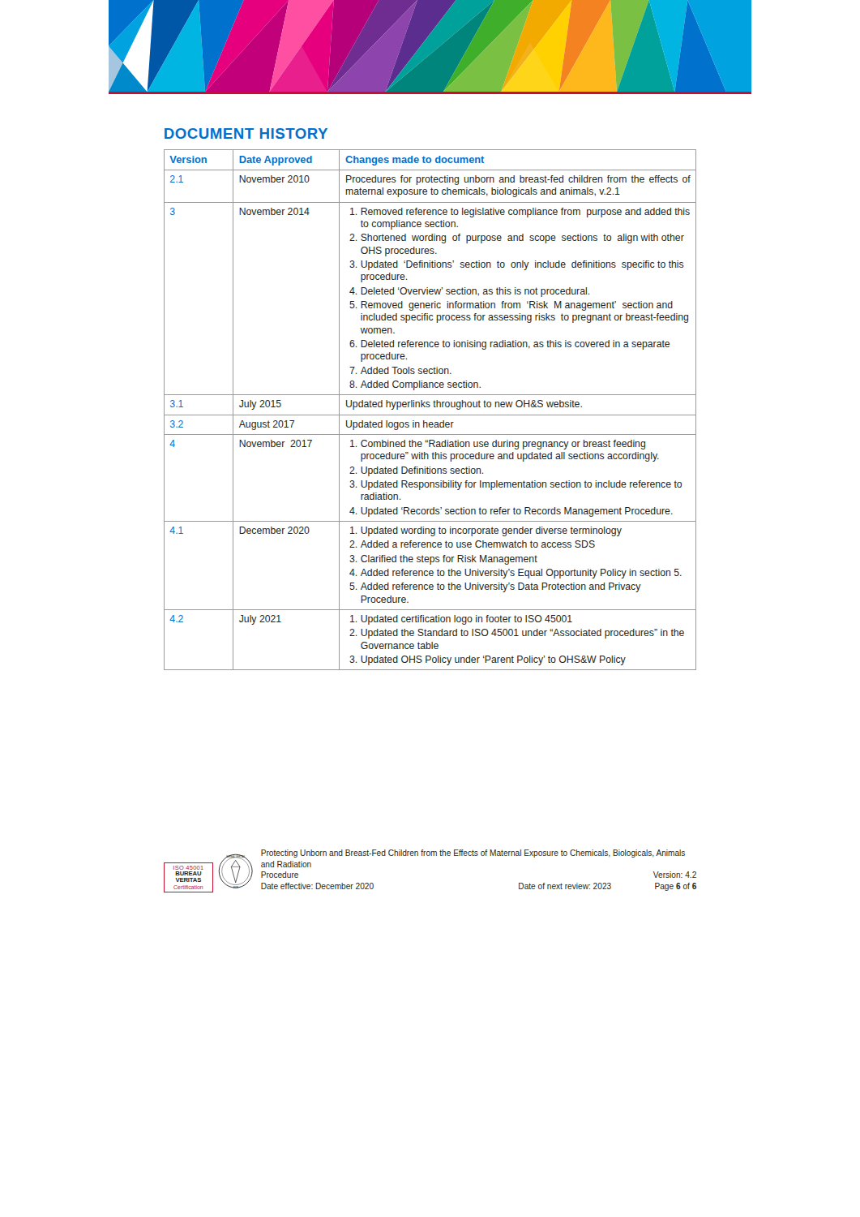DOCUMENT HISTORY
| Version | Date Approved | Changes made to document |
| --- | --- | --- |
| 2.1 | November 2010 | Procedures for protecting unborn and breast-fed children from the effects of maternal exposure to chemicals, biologicals and animals, v.2.1 |
| 3 | November 2014 | Removed reference to legislative compliance from purpose and added this to compliance section. Shortened wording of purpose and scope sections to align with other OHS procedures. Updated ‘Definitions’ section to only include definitions specific to this procedure. Deleted ‘Overview’ section, as this is not procedural. Removed generic information from ‘Risk M anagement’ section and included specific process for assessing risks to pregnant or breast-feeding women. Deleted reference to ionising radiation, as this is covered in a separate procedure. Added Tools section. Added Compliance section. |
| 3.1 | July 2015 | Updated hyperlinks throughout to new OH&S website. |
| 3.2 | August 2017 | Updated logos in header |
| 4 | November 2017 | Combined the “Radiation use during pregnancy or breast feeding procedure” with this procedure and updated all sections accordingly. Updated Definitions section. Updated Responsibility for Implementation section to include reference to radiation. Updated ‘Records’ section to refer to Records Management Procedure. |
| 4.1 | December 2020 | Updated wording to incorporate gender diverse terminology Added a reference to use Chemwatch to access SDS Clarified the steps for Risk Management Added reference to the University’s Equal Opportunity Policy in section 5. Added reference to the University’s Data Protection and Privacy Procedure. |
| 4.2 | July 2021 | Updated certification logo in footer to ISO 45001 Updated the Standard to ISO 45001 under “Associated procedures” in the Governance table Updated OHS Policy under ‘Parent Policy’ to OHS&W Policy |
ISO 45001
BUREAU VERITAS
Certification
1828 BUREAU VERITAS
Protecting Unborn and Breast-Fed Children from the Effects of Maternal Exposure to Chemicals, Biologicals, Animals and Radiation
Procedure
Version: 4.2
Date effective: December 2020
Date of next review: 2023
Page 6 of 6